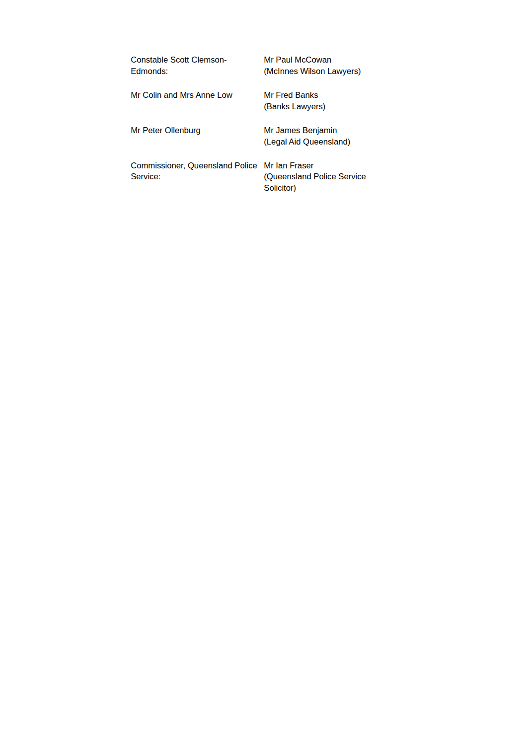| Constable Scott Clemson-Edmonds: | Mr Paul McCowan (McInnes Wilson Lawyers) |
| Mr Colin and Mrs Anne Low | Mr Fred Banks (Banks Lawyers) |
| Mr Peter Ollenburg | Mr James Benjamin (Legal Aid Queensland) |
| Commissioner, Queensland Police Service: | Mr Ian Fraser (Queensland Police Service Solicitor) |